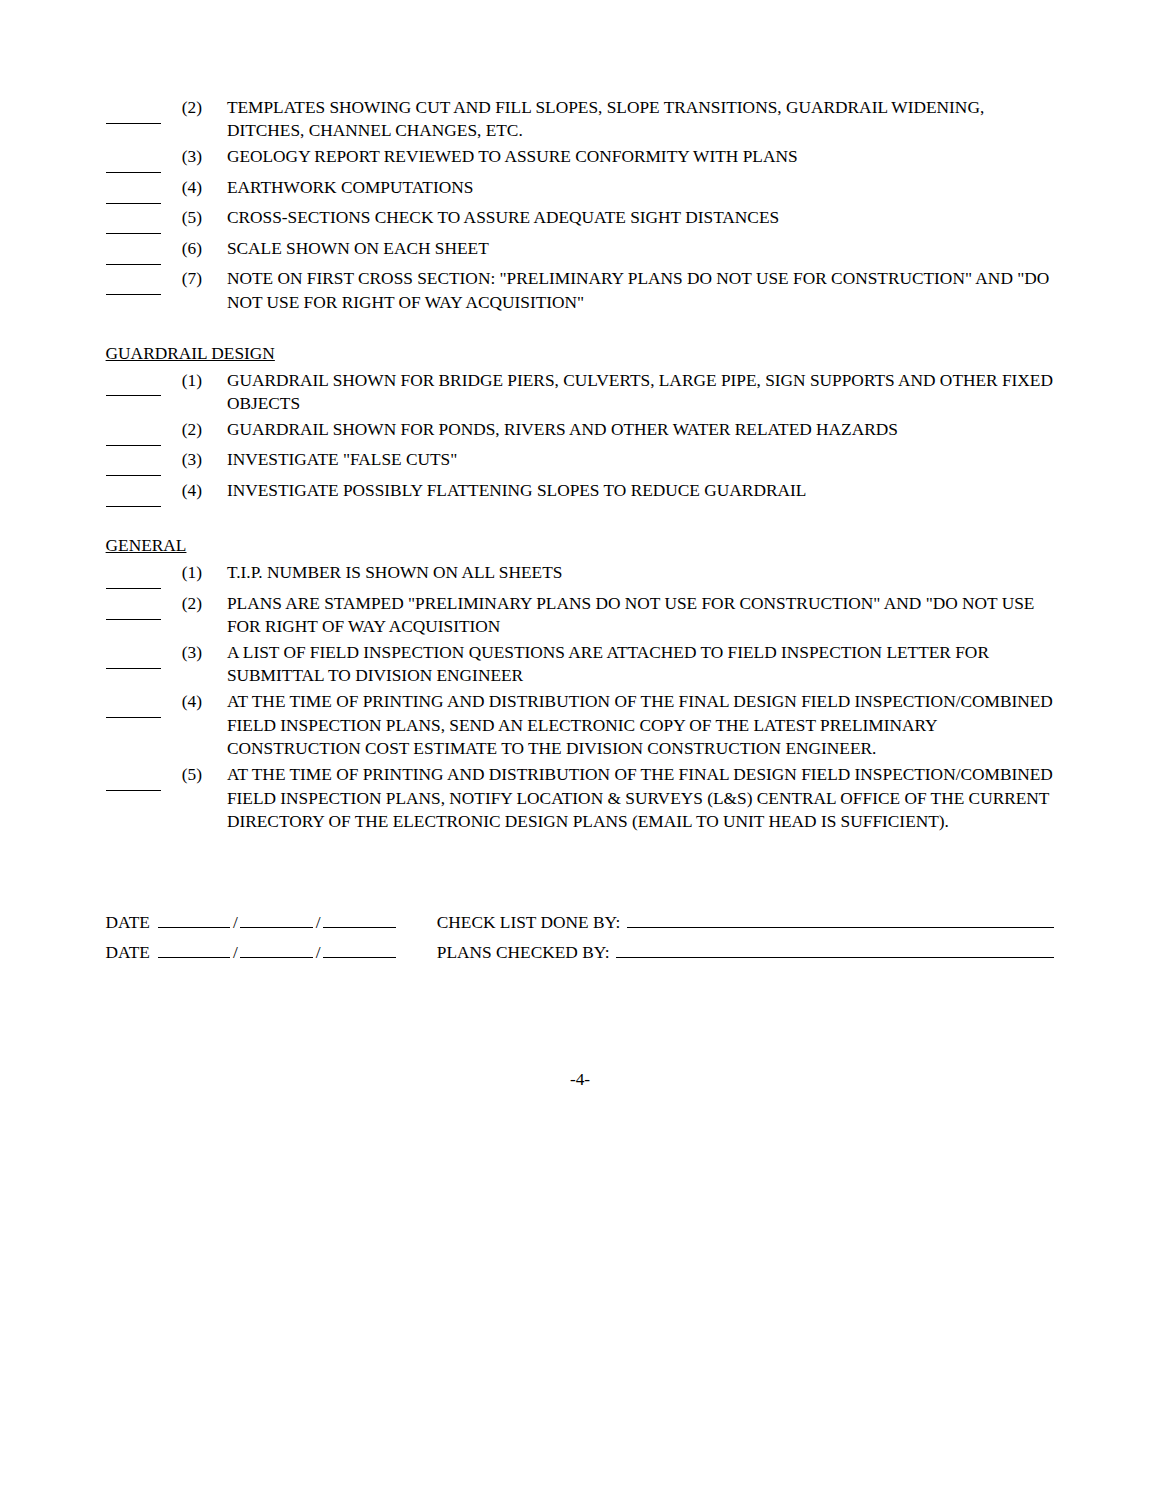(2) Templates showing cut and fill slopes, slope transitions, guardrail widening, ditches, channel changes, etc.
(3) Geology report reviewed to assure conformity with plans
(4) Earthwork computations
(5) Cross-sections check to assure adequate sight distances
(6) Scale shown on each sheet
(7) Note on first cross section: "Preliminary plans do not use for construction" and "Do not use for right of way acquisition"
Guardrail Design
(1) Guardrail shown for bridge piers, culverts, large pipe, sign supports and other fixed objects
(2) Guardrail shown for ponds, rivers and other water related hazards
(3) Investigate "false cuts"
(4) Investigate possibly flattening slopes to reduce guardrail
General
(1) T.I.P. number is shown on all sheets
(2) Plans are stamped "Preliminary plans do not use for construction" and "Do not use for right of way acquisition
(3) A list of field inspection questions are attached to field inspection letter for submittal to Division Engineer
(4) At the time of printing and distribution of the final design field inspection/combined field inspection plans, send an electronic copy of the latest preliminary construction cost estimate to the Division Construction Engineer.
(5) At the time of printing and distribution of the final design field inspection/combined field inspection plans, notify Location & Surveys (L&S) Central Office of the current directory of the electronic design plans (email to unit head is sufficient).
Date / / Check list done by:
Date / / Plans checked by:
-4-